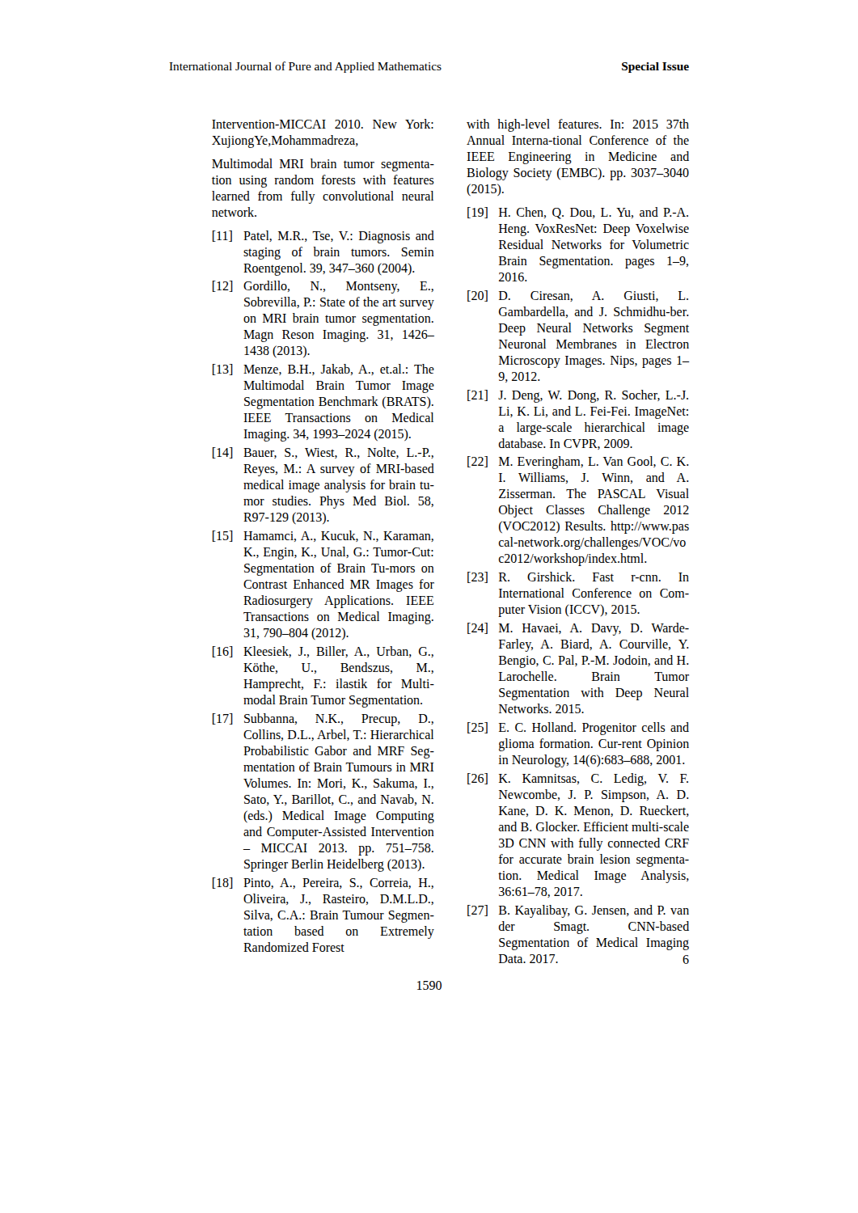International Journal of Pure and Applied Mathematics Special Issue
Intervention-MICCAI 2010. New York: XujiongYe,Mohammadreza,
Multimodal MRI brain tumor segmentation using random forests with features learned from fully convolutional neural network.
[11] Patel, M.R., Tse, V.: Diagnosis and staging of brain tumors. Semin Roentgenol. 39, 347–360 (2004).
[12] Gordillo, N., Montseny, E., Sobrevilla, P.: State of the art survey on MRI brain tumor segmentation. Magn Reson Imaging. 31, 1426–1438 (2013).
[13] Menze, B.H., Jakab, A., et.al.: The Multimodal Brain Tumor Image Segmentation Benchmark (BRATS). IEEE Transactions on Medical Imaging. 34, 1993–2024 (2015).
[14] Bauer, S., Wiest, R., Nolte, L.-P., Reyes, M.: A survey of MRI-based medical image analysis for brain tumor studies. Phys Med Biol. 58, R97-129 (2013).
[15] Hamamci, A., Kucuk, N., Karaman, K., Engin, K., Unal, G.: Tumor-Cut: Segmentation of Brain Tu-mors on Contrast Enhanced MR Images for Radiosurgery Applications. IEEE Transactions on Medical Imaging. 31, 790–804 (2012).
[16] Kleesiek, J., Biller, A., Urban, G., Köthe, U., Bendszus, M., Hamprecht, F.: ilastik for Multi-modal Brain Tumor Segmentation.
[17] Subbanna, N.K., Precup, D., Collins, D.L., Arbel, T.: Hierarchical Probabilistic Gabor and MRF Seg-mentation of Brain Tumours in MRI Volumes. In: Mori, K., Sakuma, I., Sato, Y., Barillot, C., and Navab, N. (eds.) Medical Image Computing and Computer-Assisted Intervention – MICCAI 2013. pp. 751–758. Springer Berlin Heidelberg (2013).
[18] Pinto, A., Pereira, S., Correia, H., Oliveira, J., Rasteiro, D.M.L.D., Silva, C.A.: Brain Tumour Segmen-tation based on Extremely Randomized Forest
with high-level features. In: 2015 37th Annual Interna-tional Conference of the IEEE Engineering in Medicine and Biology Society (EMBC). pp. 3037–3040 (2015).
[19] H. Chen, Q. Dou, L. Yu, and P.-A. Heng. VoxResNet: Deep Voxelwise Residual Networks for Volumetric Brain Segmentation. pages 1–9, 2016.
[20] D. Ciresan, A. Giusti, L. Gambardella, and J. Schmidhu-ber. Deep Neural Networks Segment Neuronal Membranes in Electron Microscopy Images. Nips, pages 1–9, 2012.
[21] J. Deng, W. Dong, R. Socher, L.-J. Li, K. Li, and L. Fei-Fei. ImageNet: a large-scale hierarchical image database. In CVPR, 2009.
[22] M. Everingham, L. Van Gool, C. K. I. Williams, J. Winn, and A. Zisserman. The PASCAL Visual Object Classes Challenge 2012 (VOC2012) Results. http://www.pascal-network.org/challenges/VOC/voc2012/workshop/index.html.
[23] R. Girshick. Fast r-cnn. In International Conference on Com-puter Vision (ICCV), 2015.
[24] M. Havaei, A. Davy, D. Warde-Farley, A. Biard, A. Courville, Y. Bengio, C. Pal, P.-M. Jodoin, and H. Larochelle. Brain Tumor Segmentation with Deep Neural Networks. 2015.
[25] E. C. Holland. Progenitor cells and glioma formation. Cur-rent Opinion in Neurology, 14(6):683–688, 2001.
[26] K. Kamnitsas, C. Ledig, V. F. Newcombe, J. P. Simpson, A. D. Kane, D. K. Menon, D. Rueckert, and B. Glocker. Efficient multi-scale 3D CNN with fully connected CRF for accurate brain lesion segmentation. Medical Image Analysis, 36:61–78, 2017.
[27] B. Kayalibay, G. Jensen, and P. van der Smagt. CNN-based Segmentation of Medical Imaging Data. 2017.
6
1590